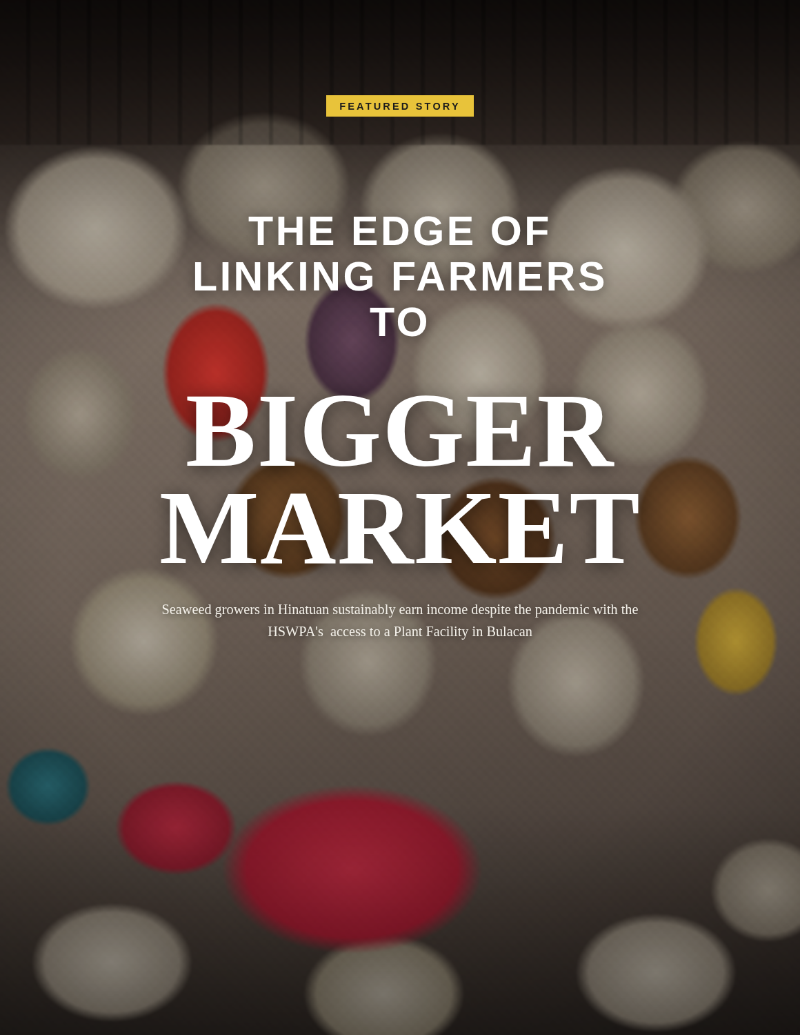Featured Story
The Edge of
Linking Farmers
to
Bigger Market
Seaweed growers in Hinatuan sustainably earn income despite the pandemic with the HSWPA's access to a Plant Facility in Bulacan